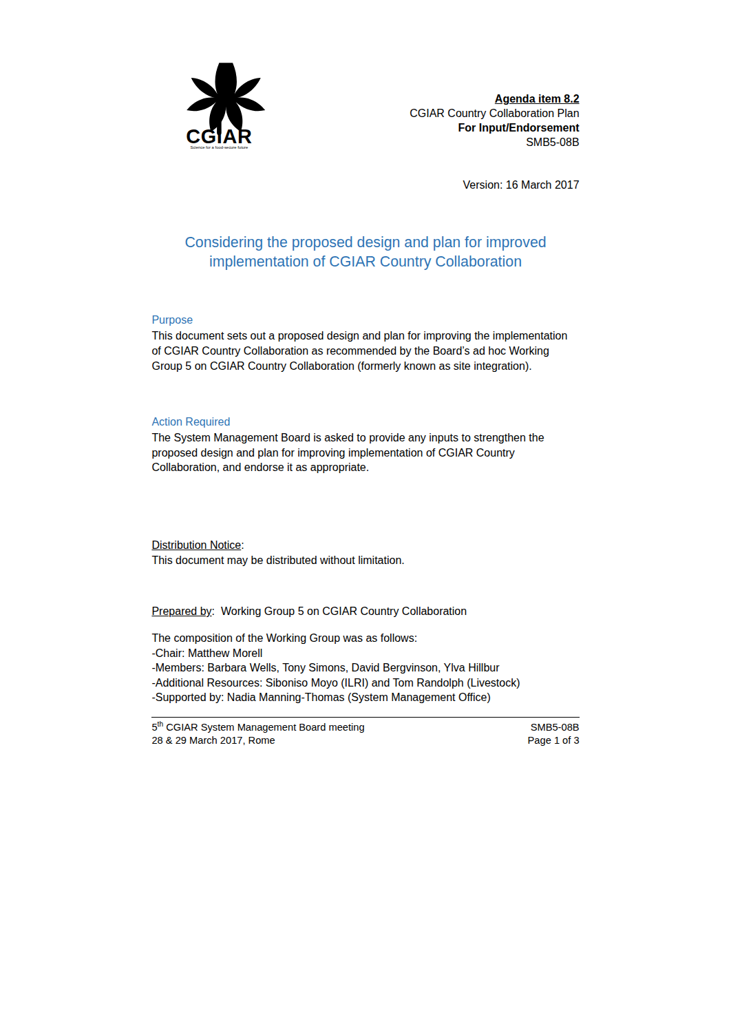CGIAR Science for a food-secure future
Agenda item 8.2
CGIAR Country Collaboration Plan
For Input/Endorsement
SMB5-08B
Version: 16 March 2017
Considering the proposed design and plan for improved implementation of CGIAR Country Collaboration
Purpose
This document sets out a proposed design and plan for improving the implementation of CGIAR Country Collaboration as recommended by the Board’s ad hoc Working Group 5 on CGIAR Country Collaboration (formerly known as site integration).
Action Required
The System Management Board is asked to provide any inputs to strengthen the proposed design and plan for improving implementation of CGIAR Country Collaboration, and endorse it as appropriate.
Distribution Notice:
This document may be distributed without limitation.
Prepared by: Working Group 5 on CGIAR Country Collaboration
The composition of the Working Group was as follows:
-Chair: Matthew Morell
-Members: Barbara Wells, Tony Simons, David Bergvinson, Ylva Hillbur
-Additional Resources: Siboniso Moyo (ILRI) and Tom Randolph (Livestock)
-Supported by: Nadia Manning-Thomas (System Management Office)
5th CGIAR System Management Board meeting
28 & 29 March 2017, Rome
SMB5-08B
Page 1 of 3